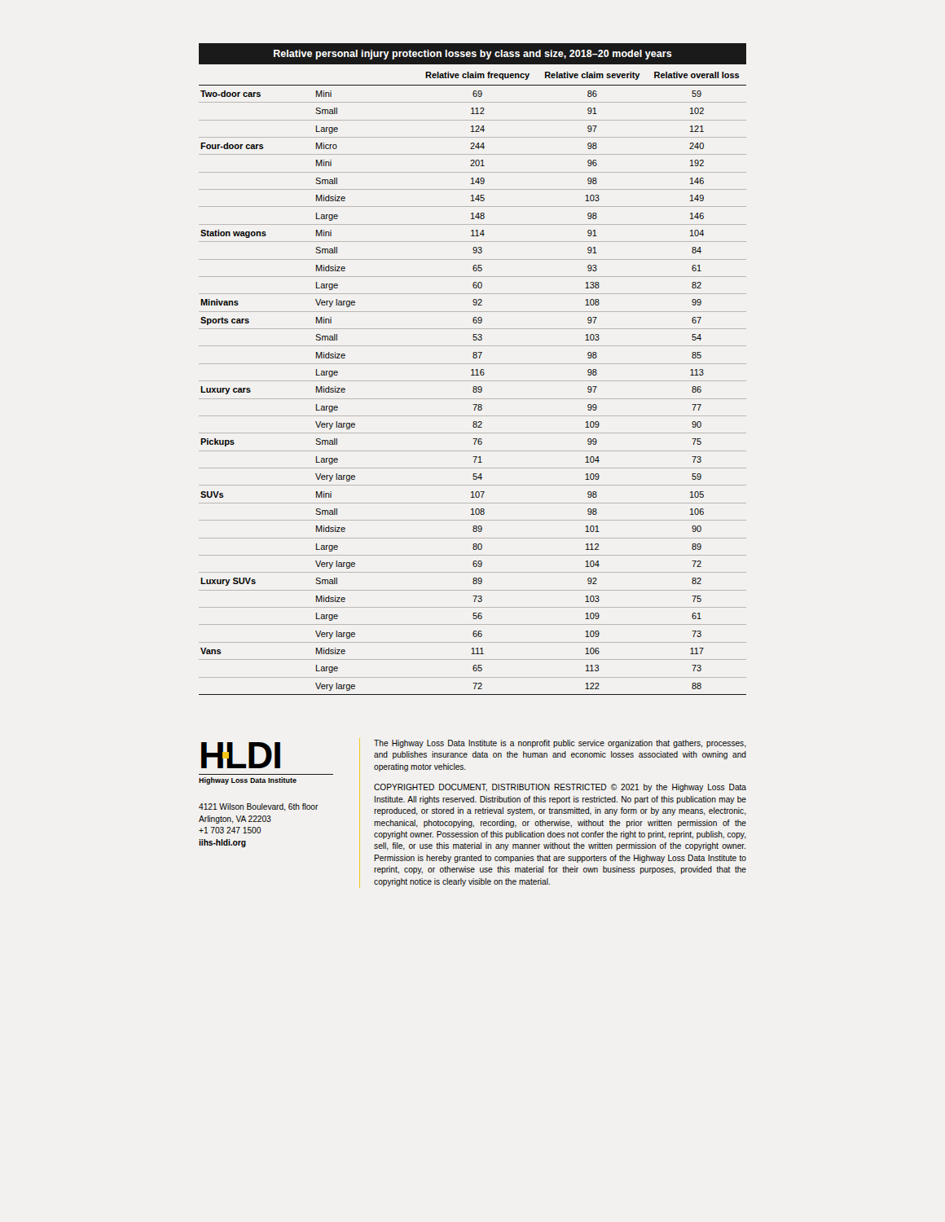Relative personal injury protection losses by class and size, 2018–20 model years
| | | Relative claim frequency | Relative claim severity | Relative overall loss |
| --- | --- | --- | --- | --- |
| Two-door cars | Mini | 69 | 86 | 59 |
| | Small | 112 | 91 | 102 |
| | Large | 124 | 97 | 121 |
| Four-door cars | Micro | 244 | 98 | 240 |
| | Mini | 201 | 96 | 192 |
| | Small | 149 | 98 | 146 |
| | Midsize | 145 | 103 | 149 |
| | Large | 148 | 98 | 146 |
| Station wagons | Mini | 114 | 91 | 104 |
| | Small | 93 | 91 | 84 |
| | Midsize | 65 | 93 | 61 |
| | Large | 60 | 138 | 82 |
| Minivans | Very large | 92 | 108 | 99 |
| Sports cars | Mini | 69 | 97 | 67 |
| | Small | 53 | 103 | 54 |
| | Midsize | 87 | 98 | 85 |
| | Large | 116 | 98 | 113 |
| Luxury cars | Midsize | 89 | 97 | 86 |
| | Large | 78 | 99 | 77 |
| | Very large | 82 | 109 | 90 |
| Pickups | Small | 76 | 99 | 75 |
| | Large | 71 | 104 | 73 |
| | Very large | 54 | 109 | 59 |
| SUVs | Mini | 107 | 98 | 105 |
| | Small | 108 | 98 | 106 |
| | Midsize | 89 | 101 | 90 |
| | Large | 80 | 112 | 89 |
| | Very large | 69 | 104 | 72 |
| Luxury SUVs | Small | 89 | 92 | 82 |
| | Midsize | 73 | 103 | 75 |
| | Large | 56 | 109 | 61 |
| | Very large | 66 | 109 | 73 |
| Vans | Midsize | 111 | 106 | 117 |
| | Large | 65 | 113 | 73 |
| | Very large | 72 | 122 | 88 |
HLDI
Highway Loss Data Institute
4121 Wilson Boulevard, 6th floor
Arlington, VA 22203
+1 703 247 1500
iihs-hldi.org
The Highway Loss Data Institute is a nonprofit public service organization that gathers, processes, and publishes insurance data on the human and economic losses associated with owning and operating motor vehicles.
COPYRIGHTED DOCUMENT, DISTRIBUTION RESTRICTED © 2021 by the Highway Loss Data Institute. All rights reserved. Distribution of this report is restricted. No part of this publication may be reproduced, or stored in a retrieval system, or transmitted, in any form or by any means, electronic, mechanical, photocopying, recording, or otherwise, without the prior written permission of the copyright owner. Possession of this publication does not confer the right to print, reprint, publish, copy, sell, file, or use this material in any manner without the written permission of the copyright owner. Permission is hereby granted to companies that are supporters of the Highway Loss Data Institute to reprint, copy, or otherwise use this material for their own business purposes, provided that the copyright notice is clearly visible on the material.